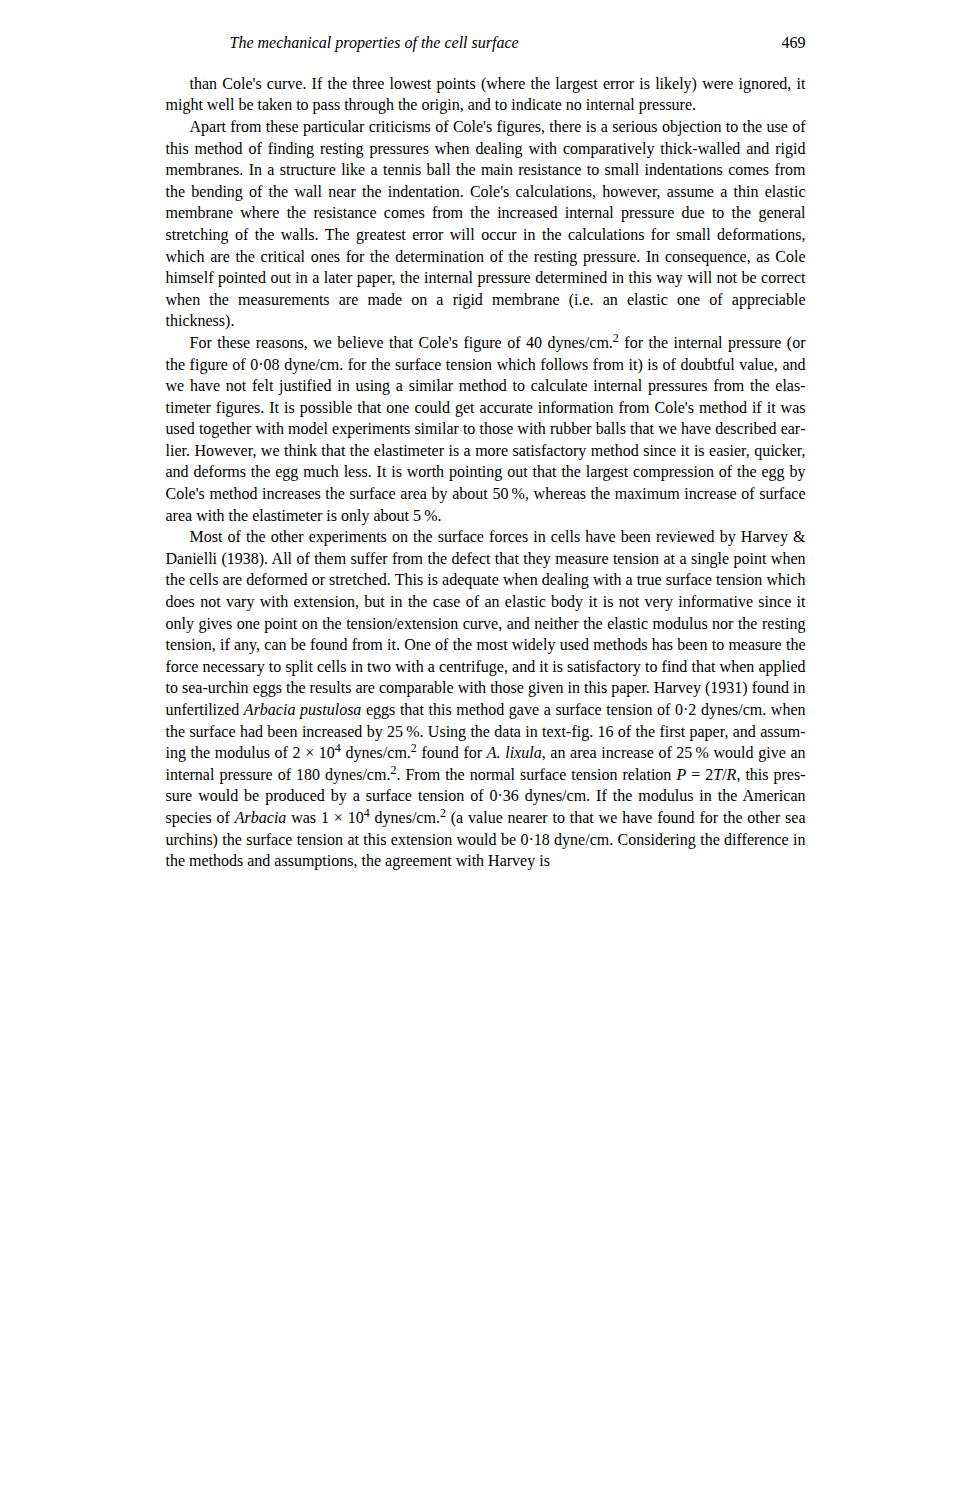The mechanical properties of the cell surface
469
than Cole's curve. If the three lowest points (where the largest error is likely) were ignored, it might well be taken to pass through the origin, and to indicate no internal pressure.
Apart from these particular criticisms of Cole's figures, there is a serious objection to the use of this method of finding resting pressures when dealing with comparatively thick-walled and rigid membranes. In a structure like a tennis ball the main resistance to small indentations comes from the bending of the wall near the indentation. Cole's calculations, however, assume a thin elastic membrane where the resistance comes from the increased internal pressure due to the general stretching of the walls. The greatest error will occur in the calculations for small deformations, which are the critical ones for the determination of the resting pressure. In consequence, as Cole himself pointed out in a later paper, the internal pressure determined in this way will not be correct when the measurements are made on a rigid membrane (i.e. an elastic one of appreciable thickness).
For these reasons, we believe that Cole's figure of 40 dynes/cm.2 for the internal pressure (or the figure of 0·08 dyne/cm. for the surface tension which follows from it) is of doubtful value, and we have not felt justified in using a similar method to calculate internal pressures from the elastimeter figures. It is possible that one could get accurate information from Cole's method if it was used together with model experiments similar to those with rubber balls that we have described earlier. However, we think that the elastimeter is a more satisfactory method since it is easier, quicker, and deforms the egg much less. It is worth pointing out that the largest compression of the egg by Cole's method increases the surface area by about 50 %, whereas the maximum increase of surface area with the elastimeter is only about 5 %.
Most of the other experiments on the surface forces in cells have been reviewed by Harvey & Danielli (1938). All of them suffer from the defect that they measure tension at a single point when the cells are deformed or stretched. This is adequate when dealing with a true surface tension which does not vary with extension, but in the case of an elastic body it is not very informative since it only gives one point on the tension/extension curve, and neither the elastic modulus nor the resting tension, if any, can be found from it. One of the most widely used methods has been to measure the force necessary to split cells in two with a centrifuge, and it is satisfactory to find that when applied to sea-urchin eggs the results are comparable with those given in this paper. Harvey (1931) found in unfertilized Arbacia pustulosa eggs that this method gave a surface tension of 0·2 dynes/cm. when the surface had been increased by 25 %. Using the data in text-fig. 16 of the first paper, and assuming the modulus of 2 × 104 dynes/cm.2 found for A. lixula, an area increase of 25 % would give an internal pressure of 180 dynes/cm.2. From the normal surface tension relation P = 2T/R, this pressure would be produced by a surface tension of 0·36 dynes/cm. If the modulus in the American species of Arbacia was 1 × 104 dynes/cm.2 (a value nearer to that we have found for the other sea urchins) the surface tension at this extension would be 0·18 dyne/cm. Considering the difference in the methods and assumptions, the agreement with Harvey is